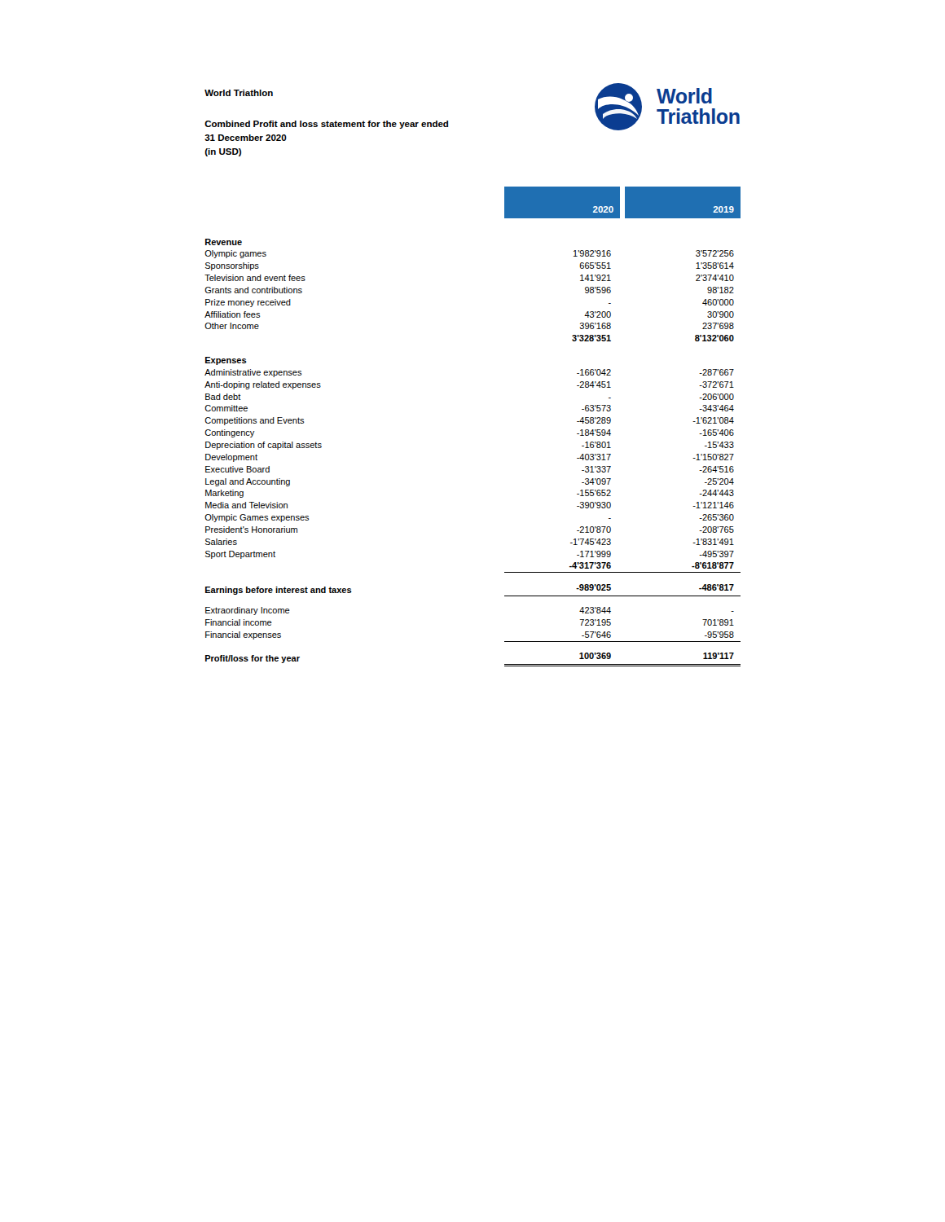World Triathlon
Combined Profit and loss statement for the year ended
31 December 2020
(in USD)
World Triathlon
| | 2020 | 2019 |
| --- | --- | --- |
| Revenue | | |
| Olympic games | 1'982'916 | 3'572'256 |
| Sponsorships | 665'551 | 1'358'614 |
| Television and event fees | 141'921 | 2'374'410 |
| Grants and contributions | 98'596 | 98'182 |
| Prize money received | - | 460'000 |
| Affiliation fees | 43'200 | 30'900 |
| Other Income | 396'168 | 237'698 |
| | 3'328'351 | 8'132'060 |
| Expenses | | |
| Administrative expenses | -166'042 | -287'667 |
| Anti-doping related expenses | -284'451 | -372'671 |
| Bad debt | - | -206'000 |
| Committee | -63'573 | -343'464 |
| Competitions and Events | -458'289 | -1'621'084 |
| Contingency | -184'594 | -165'406 |
| Depreciation of capital assets | -16'801 | -15'433 |
| Development | -403'317 | -1'150'827 |
| Executive Board | -31'337 | -264'516 |
| Legal and Accounting | -34'097 | -25'204 |
| Marketing | -155'652 | -244'443 |
| Media and Television | -390'930 | -1'121'146 |
| Olympic Games expenses | - | -265'360 |
| President's Honorarium | -210'870 | -208'765 |
| Salaries | -1'745'423 | -1'831'491 |
| Sport Department | -171'999 | -495'397 |
| | -4'317'376 | -8'618'877 |
| Earnings before interest and taxes | -989'025 | -486'817 |
| Extraordinary Income | 423'844 | - |
| Financial income | 723'195 | 701'891 |
| Financial expenses | -57'646 | -95'958 |
| Profit/loss for the year | 100'369 | 119'117 |